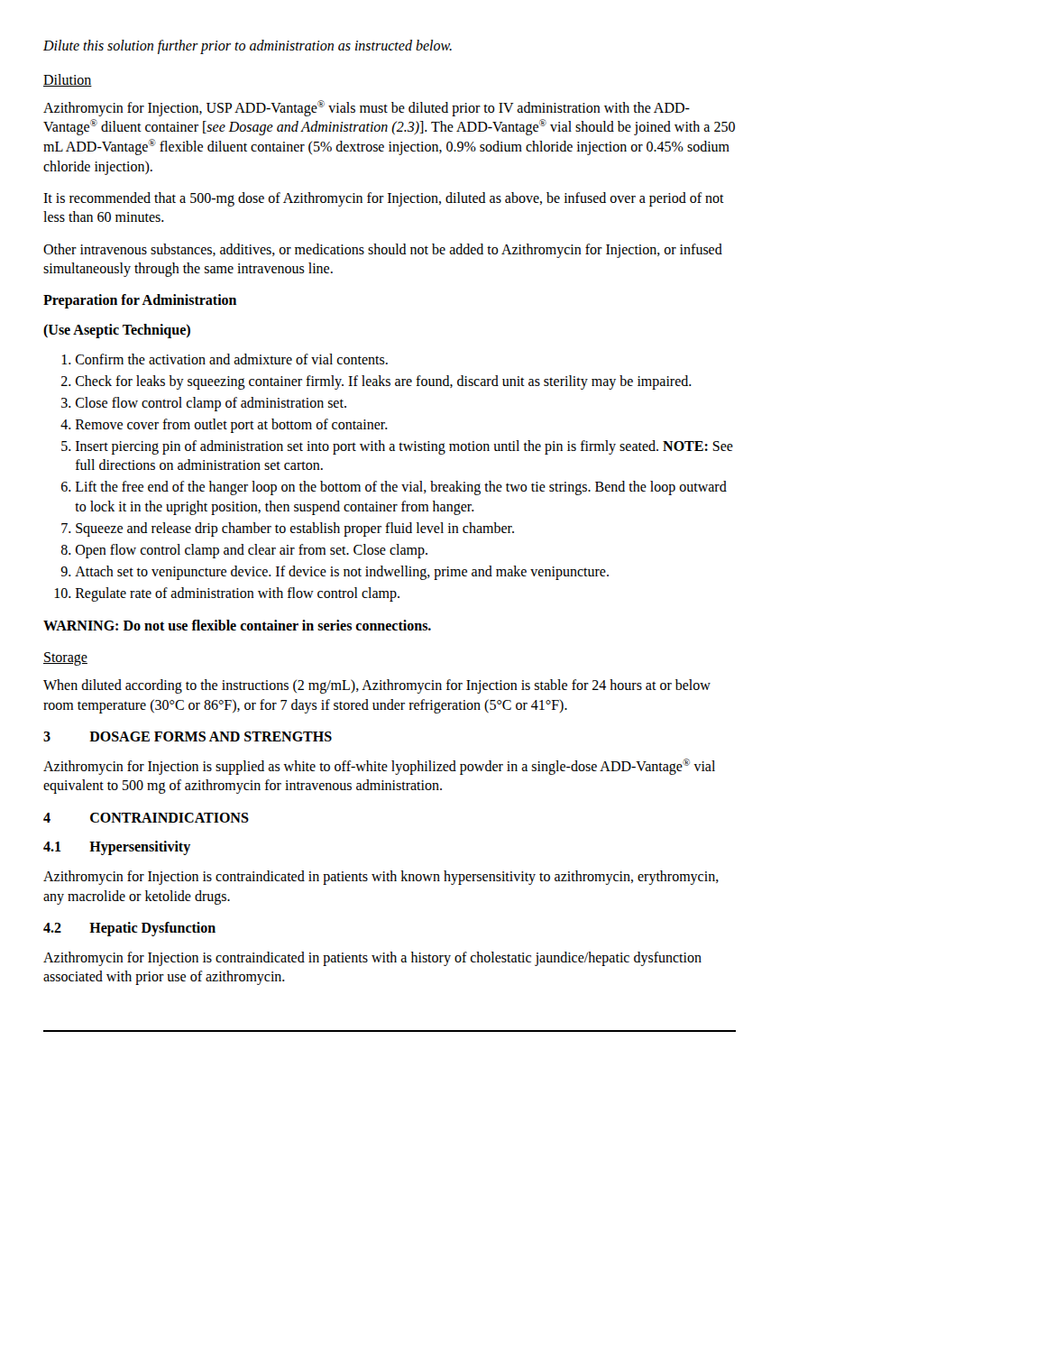Dilute this solution further prior to administration as instructed below.
Dilution
Azithromycin for Injection, USP ADD-Vantage® vials must be diluted prior to IV administration with the ADD-Vantage® diluent container [see Dosage and Administration (2.3)]. The ADD-Vantage® vial should be joined with a 250 mL ADD-Vantage® flexible diluent container (5% dextrose injection, 0.9% sodium chloride injection or 0.45% sodium chloride injection).
It is recommended that a 500-mg dose of Azithromycin for Injection, diluted as above, be infused over a period of not less than 60 minutes.
Other intravenous substances, additives, or medications should not be added to Azithromycin for Injection, or infused simultaneously through the same intravenous line.
Preparation for Administration
(Use Aseptic Technique)
Confirm the activation and admixture of vial contents.
Check for leaks by squeezing container firmly. If leaks are found, discard unit as sterility may be impaired.
Close flow control clamp of administration set.
Remove cover from outlet port at bottom of container.
Insert piercing pin of administration set into port with a twisting motion until the pin is firmly seated. NOTE: See full directions on administration set carton.
Lift the free end of the hanger loop on the bottom of the vial, breaking the two tie strings. Bend the loop outward to lock it in the upright position, then suspend container from hanger.
Squeeze and release drip chamber to establish proper fluid level in chamber.
Open flow control clamp and clear air from set. Close clamp.
Attach set to venipuncture device. If device is not indwelling, prime and make venipuncture.
Regulate rate of administration with flow control clamp.
WARNING: Do not use flexible container in series connections.
Storage
When diluted according to the instructions (2 mg/mL), Azithromycin for Injection is stable for 24 hours at or below room temperature (30°C or 86°F), or for 7 days if stored under refrigeration (5°C or 41°F).
3 DOSAGE FORMS AND STRENGTHS
Azithromycin for Injection is supplied as white to off-white lyophilized powder in a single-dose ADD-Vantage® vial equivalent to 500 mg of azithromycin for intravenous administration.
4 CONTRAINDICATIONS
4.1 Hypersensitivity
Azithromycin for Injection is contraindicated in patients with known hypersensitivity to azithromycin, erythromycin, any macrolide or ketolide drugs.
4.2 Hepatic Dysfunction
Azithromycin for Injection is contraindicated in patients with a history of cholestatic jaundice/hepatic dysfunction associated with prior use of azithromycin.